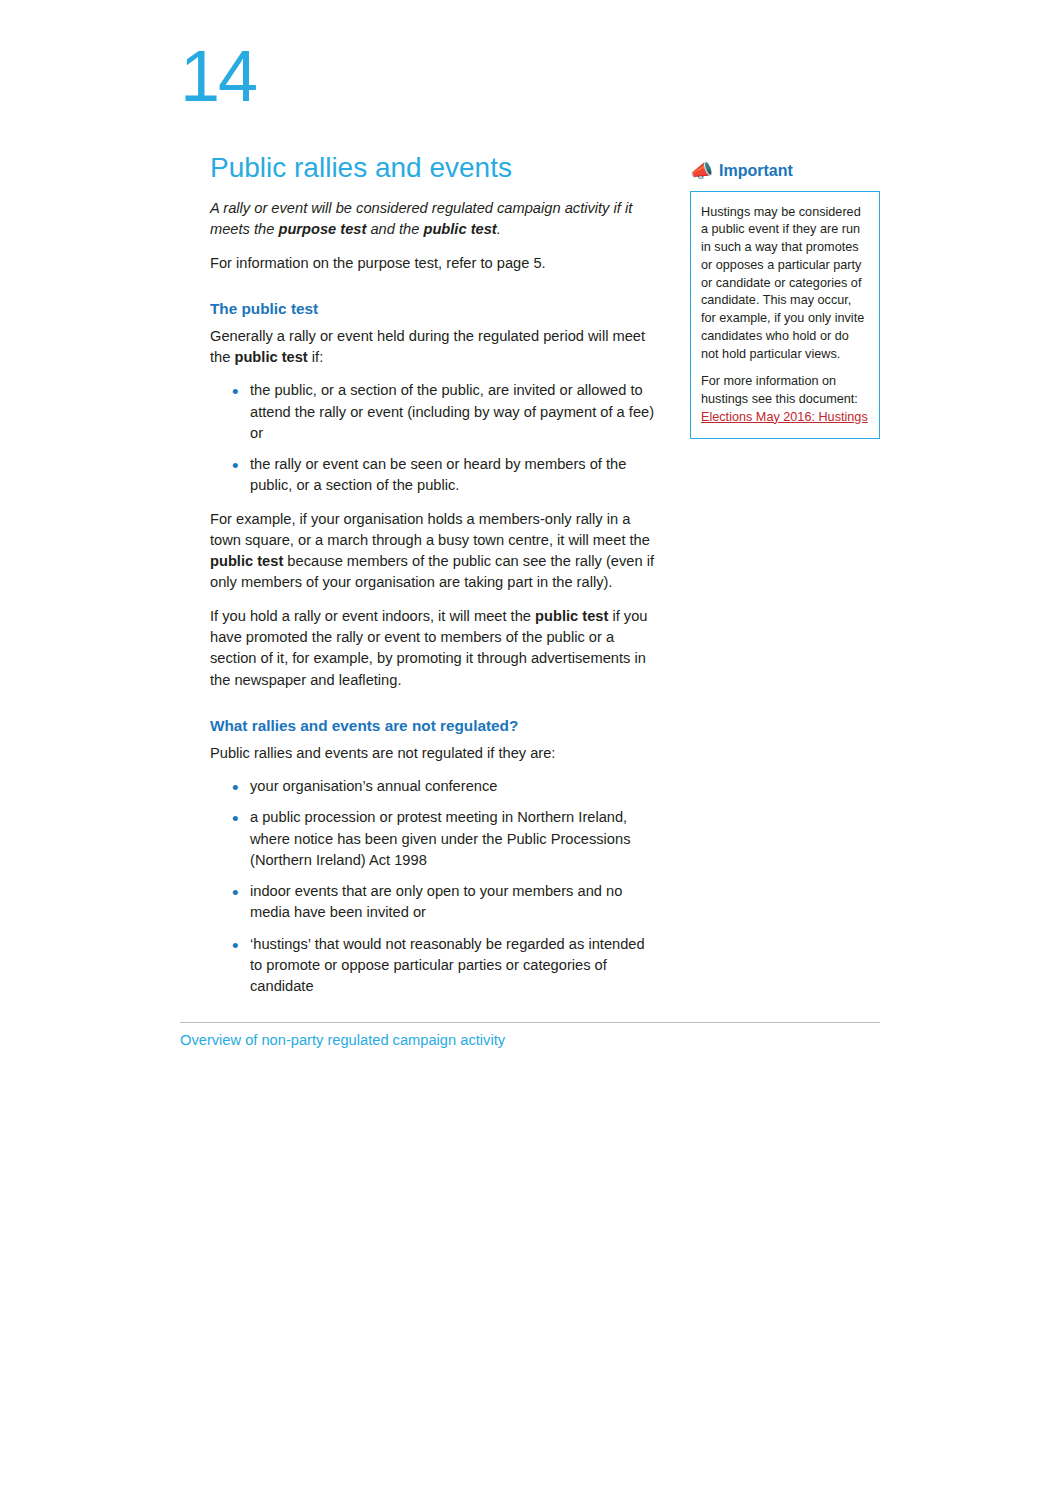14
Public rallies and events
A rally or event will be considered regulated campaign activity if it meets the purpose test and the public test.
For information on the purpose test, refer to page 5.
The public test
Generally a rally or event held during the regulated period will meet the public test if:
the public, or a section of the public, are invited or allowed to attend the rally or event (including by way of payment of a fee) or
the rally or event can be seen or heard by members of the public, or a section of the public.
For example, if your organisation holds a members-only rally in a town square, or a march through a busy town centre, it will meet the public test because members of the public can see the rally (even if only members of your organisation are taking part in the rally).
If you hold a rally or event indoors, it will meet the public test if you have promoted the rally or event to members of the public or a section of it, for example, by promoting it through advertisements in the newspaper and leafleting.
What rallies and events are not regulated?
Public rallies and events are not regulated if they are:
your organisation’s annual conference
a public procession or protest meeting in Northern Ireland, where notice has been given under the Public Processions (Northern Ireland) Act 1998
indoor events that are only open to your members and no media have been invited or
‘hustings’ that would not reasonably be regarded as intended to promote or oppose particular parties or categories of candidate
📣 Important
Hustings may be considered a public event if they are run in such a way that promotes or opposes a particular party or candidate or categories of candidate. This may occur, for example, if you only invite candidates who hold or do not hold particular views.
For more information on hustings see this document:
Elections May 2016: Hustings
Overview of non-party regulated campaign activity